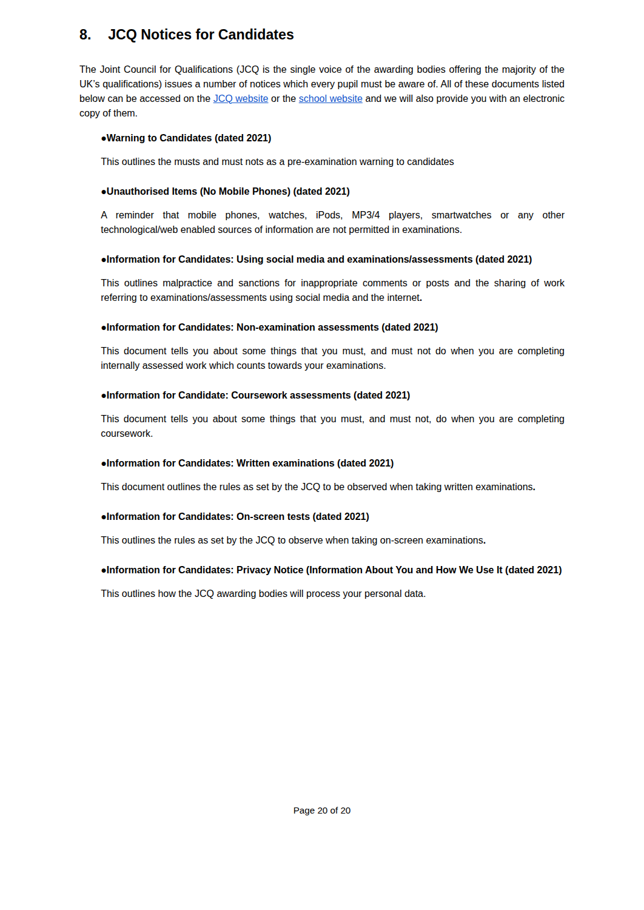8. JCQ Notices for Candidates
The Joint Council for Qualifications (JCQ is the single voice of the awarding bodies offering the majority of the UK’s qualifications) issues a number of notices which every pupil must be aware of. All of these documents listed below can be accessed on the JCQ website or the school website and we will also provide you with an electronic copy of them.
●Warning to Candidates (dated 2021)
This outlines the musts and must nots as a pre-examination warning to candidates
●Unauthorised Items (No Mobile Phones) (dated 2021)
A reminder that mobile phones, watches, iPods, MP3/4 players, smartwatches or any other technological/web enabled sources of information are not permitted in examinations.
●Information for Candidates: Using social media and examinations/assessments (dated 2021)
This outlines malpractice and sanctions for inappropriate comments or posts and the sharing of work referring to examinations/assessments using social media and the internet.
●Information for Candidates: Non-examination assessments (dated 2021)
This document tells you about some things that you must, and must not do when you are completing internally assessed work which counts towards your examinations.
●Information for Candidate: Coursework assessments (dated 2021)
This document tells you about some things that you must, and must not, do when you are completing coursework.
●Information for Candidates: Written examinations (dated 2021)
This document outlines the rules as set by the JCQ to be observed when taking written examinations.
●Information for Candidates: On-screen tests (dated 2021)
This outlines the rules as set by the JCQ to observe when taking on-screen examinations.
●Information for Candidates: Privacy Notice (Information About You and How We Use It (dated 2021)
This outlines how the JCQ awarding bodies will process your personal data.
Page 20 of 20